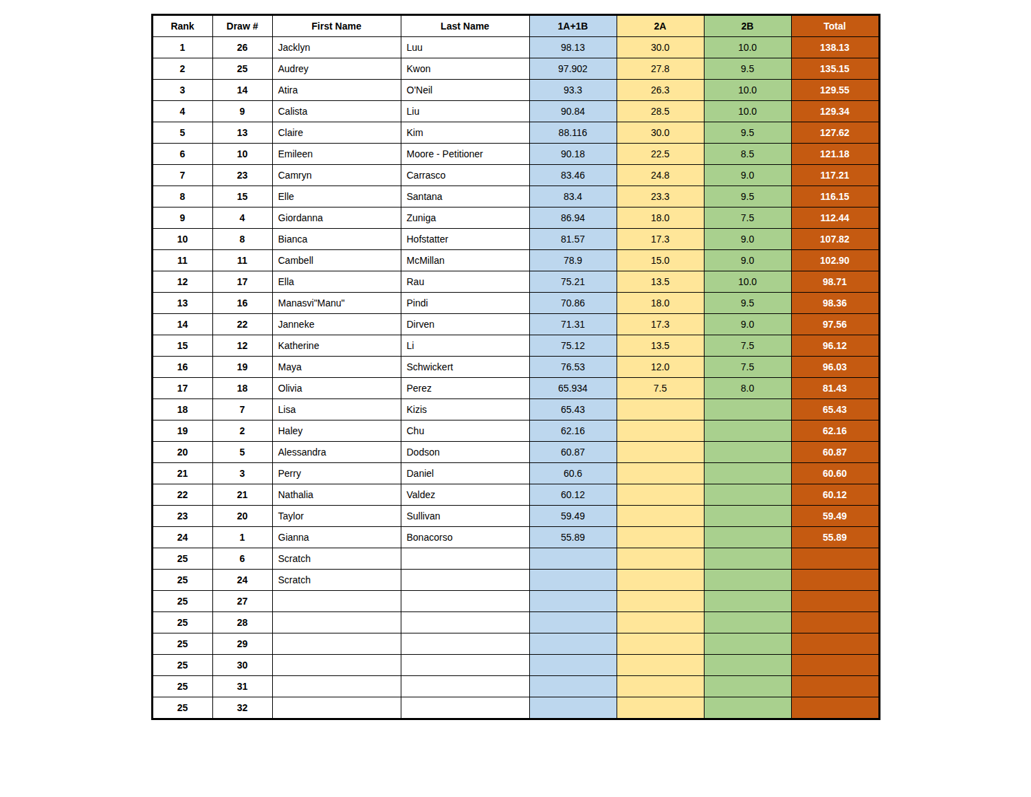| Rank | Draw # | First Name | Last Name | 1A+1B | 2A | 2B | Total |
| --- | --- | --- | --- | --- | --- | --- | --- |
| 1 | 26 | Jacklyn | Luu | 98.13 | 30.0 | 10.0 | 138.13 |
| 2 | 25 | Audrey | Kwon | 97.902 | 27.8 | 9.5 | 135.15 |
| 3 | 14 | Atira | O'Neil | 93.3 | 26.3 | 10.0 | 129.55 |
| 4 | 9 | Calista | Liu | 90.84 | 28.5 | 10.0 | 129.34 |
| 5 | 13 | Claire | Kim | 88.116 | 30.0 | 9.5 | 127.62 |
| 6 | 10 | Emileen | Moore - Petitioner | 90.18 | 22.5 | 8.5 | 121.18 |
| 7 | 23 | Camryn | Carrasco | 83.46 | 24.8 | 9.0 | 117.21 |
| 8 | 15 | Elle | Santana | 83.4 | 23.3 | 9.5 | 116.15 |
| 9 | 4 | Giordanna | Zuniga | 86.94 | 18.0 | 7.5 | 112.44 |
| 10 | 8 | Bianca | Hofstatter | 81.57 | 17.3 | 9.0 | 107.82 |
| 11 | 11 | Cambell | McMillan | 78.9 | 15.0 | 9.0 | 102.90 |
| 12 | 17 | Ella | Rau | 75.21 | 13.5 | 10.0 | 98.71 |
| 13 | 16 | Manasvi"Manu" | Pindi | 70.86 | 18.0 | 9.5 | 98.36 |
| 14 | 22 | Janneke | Dirven | 71.31 | 17.3 | 9.0 | 97.56 |
| 15 | 12 | Katherine | Li | 75.12 | 13.5 | 7.5 | 96.12 |
| 16 | 19 | Maya | Schwickert | 76.53 | 12.0 | 7.5 | 96.03 |
| 17 | 18 | Olivia | Perez | 65.934 | 7.5 | 8.0 | 81.43 |
| 18 | 7 | Lisa | Kizis | 65.43 | | | 65.43 |
| 19 | 2 | Haley | Chu | 62.16 | | | 62.16 |
| 20 | 5 | Alessandra | Dodson | 60.87 | | | 60.87 |
| 21 | 3 | Perry | Daniel | 60.6 | | | 60.60 |
| 22 | 21 | Nathalia | Valdez | 60.12 | | | 60.12 |
| 23 | 20 | Taylor | Sullivan | 59.49 | | | 59.49 |
| 24 | 1 | Gianna | Bonacorso | 55.89 | | | 55.89 |
| 25 | 6 | Scratch | | | | | |
| 25 | 24 | Scratch | | | | | |
| 25 | 27 | | | | | | |
| 25 | 28 | | | | | | |
| 25 | 29 | | | | | | |
| 25 | 30 | | | | | | |
| 25 | 31 | | | | | | |
| 25 | 32 | | | | | | |